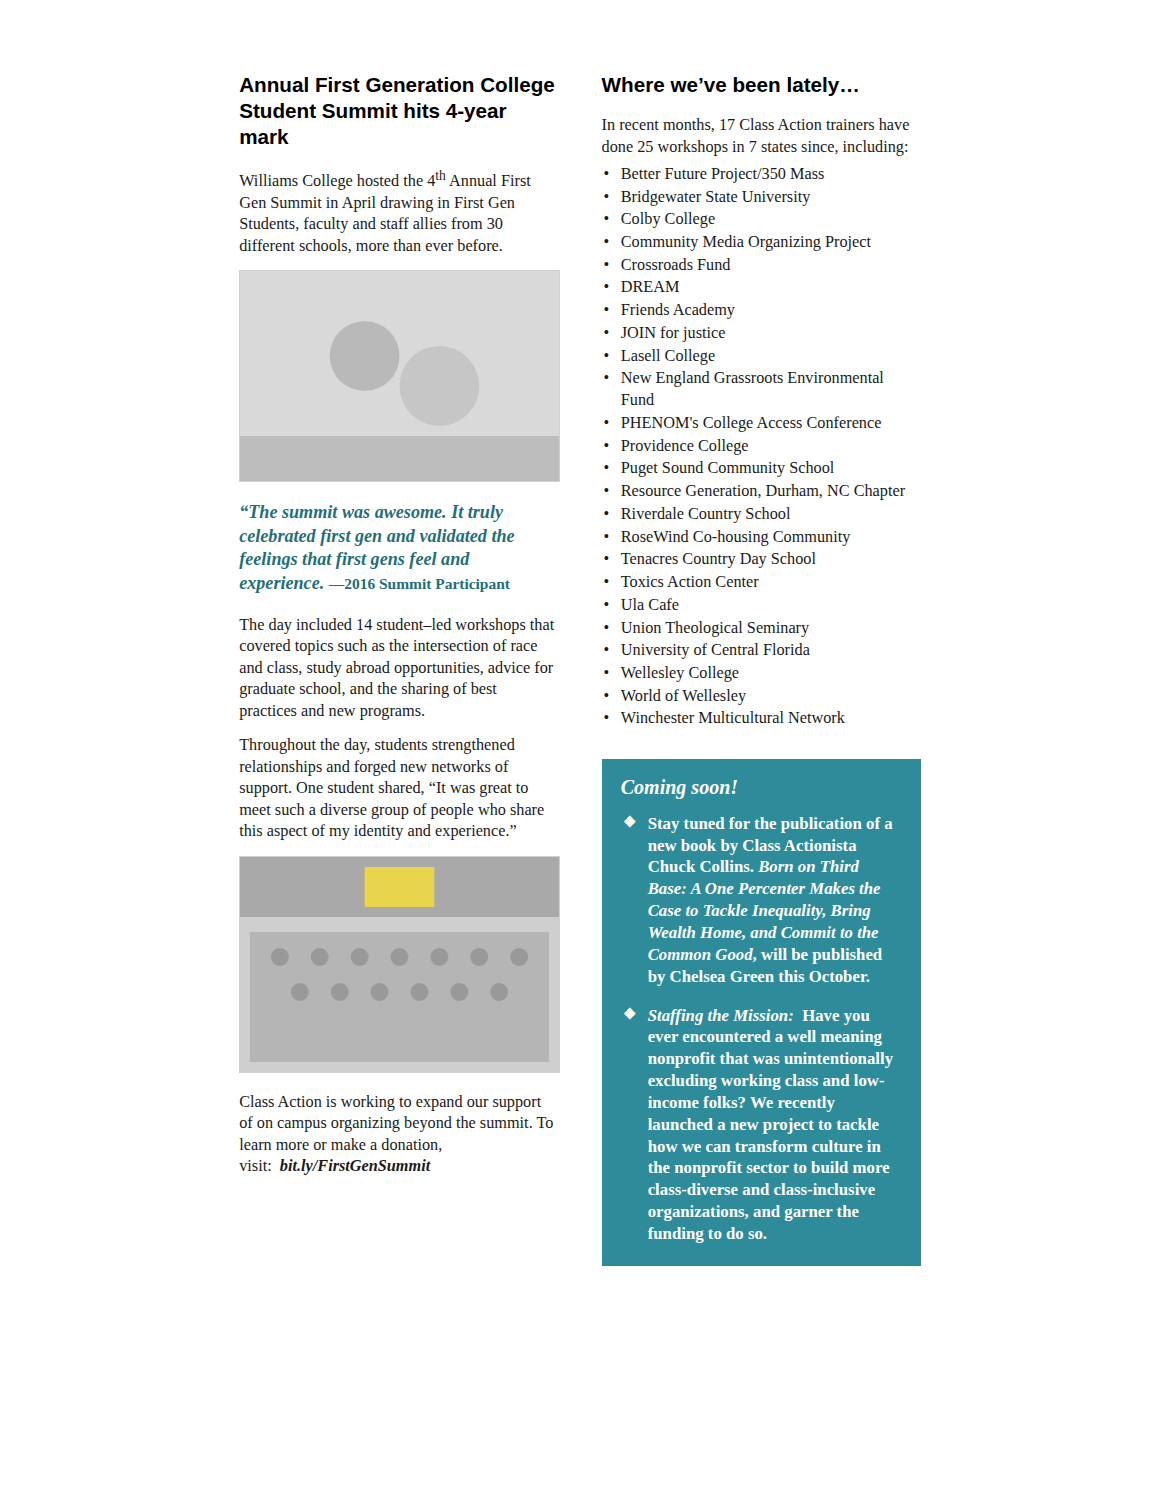Annual First Generation College Student Summit hits 4-year mark
Williams College hosted the 4th Annual First Gen Summit in April drawing in First Gen Students, faculty and staff allies from 30 different schools, more than ever before.
“The summit was awesome. It truly celebrated first gen and validated the feelings that first gens feel and experience. —2016 Summit Participant
The day included 14 student–led workshops that covered topics such as the intersection of race and class, study abroad opportunities, advice for graduate school, and the sharing of best practices and new programs.
Throughout the day, students strengthened relationships and forged new networks of support. One student shared, “It was great to meet such a diverse group of people who share this aspect of my identity and experience.”
Class Action is working to expand our support of on campus organizing beyond the summit. To learn more or make a donation,
visit: bit.ly/FirstGenSummit
Where we’ve been lately…
In recent months, 17 Class Action trainers have done 25 workshops in 7 states since, including:
Better Future Project/350 Mass
Bridgewater State University
Colby College
Community Media Organizing Project
Crossroads Fund
DREAM
Friends Academy
JOIN for justice
Lasell College
New England Grassroots Environmental Fund
PHENOM's College Access Conference
Providence College
Puget Sound Community School
Resource Generation, Durham, NC Chapter
Riverdale Country School
RoseWind Co-housing Community
Tenacres Country Day School
Toxics Action Center
Ula Cafe
Union Theological Seminary
University of Central Florida
Wellesley College
World of Wellesley
Winchester Multicultural Network
Coming soon!
Stay tuned for the publication of a new book by Class Actionista Chuck Collins. Born on Third Base: A One Percenter Makes the Case to Tackle Inequality, Bring Wealth Home, and Commit to the Common Good, will be published by Chelsea Green this October.
Staffing the Mission: Have you ever encountered a well meaning nonprofit that was unintentionally excluding working class and low-income folks? We recently launched a new project to tackle how we can transform culture in the nonprofit sector to build more class-diverse and class-inclusive organizations, and garner the funding to do so.